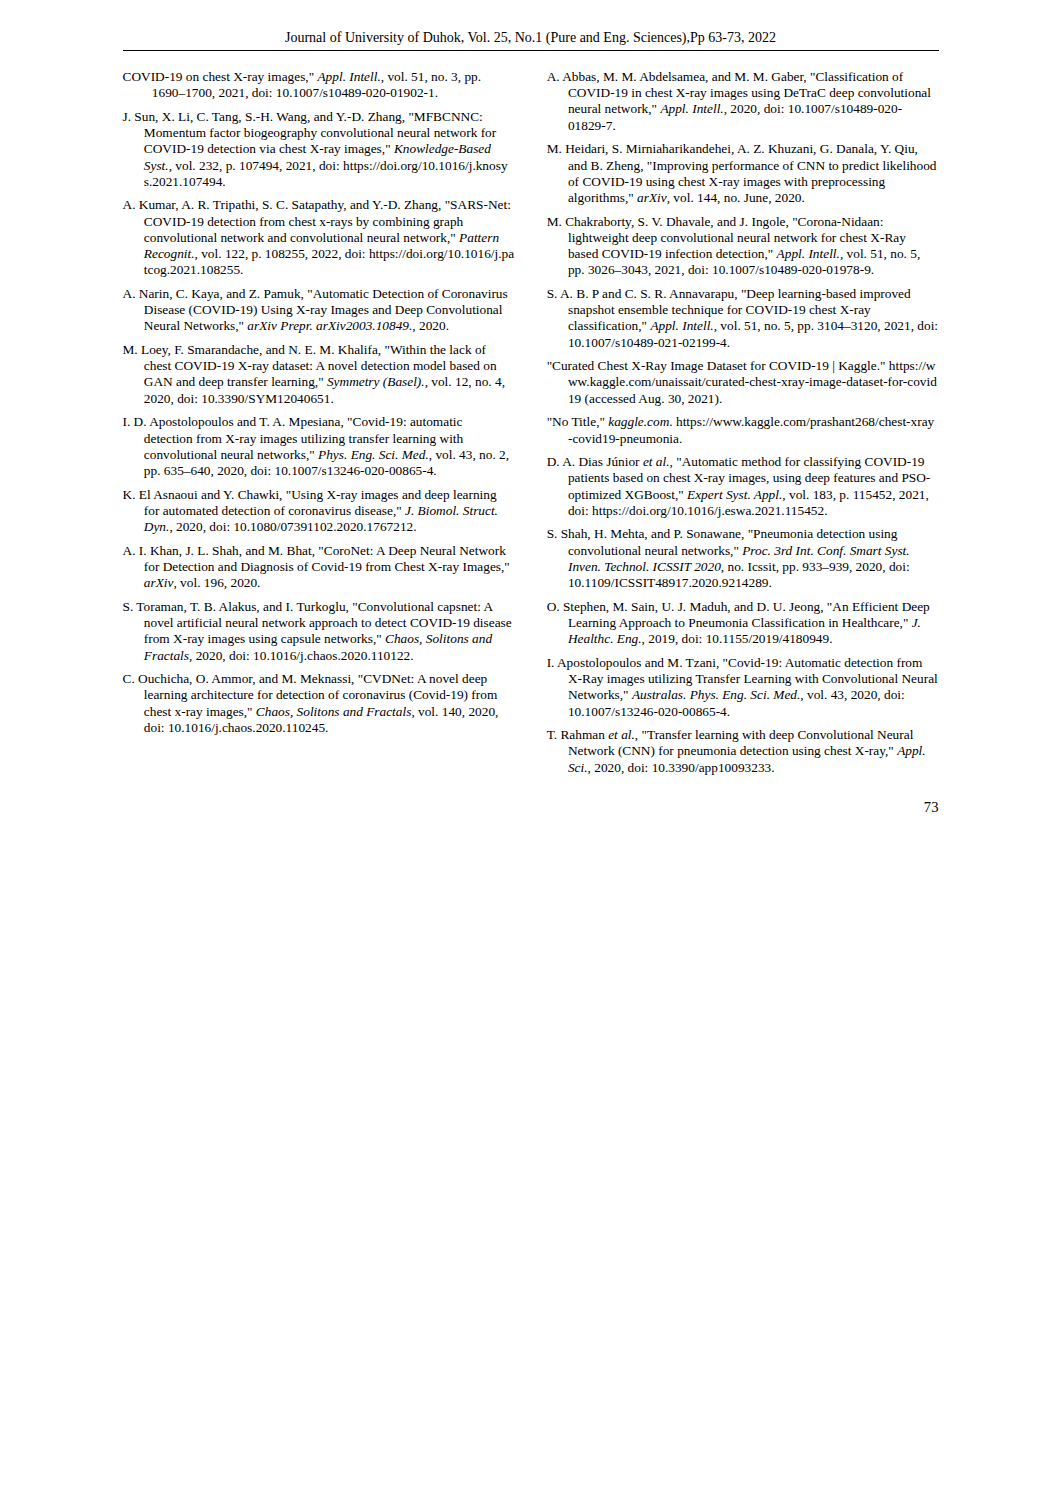Journal of University of Duhok, Vol. 25, No.1 (Pure and Eng. Sciences),Pp 63-73, 2022
COVID-19 on chest X-ray images," Appl. Intell., vol. 51, no. 3, pp. 1690–1700, 2021, doi: 10.1007/s10489-020-01902-1.
J. Sun, X. Li, C. Tang, S.-H. Wang, and Y.-D. Zhang, "MFBCNNC: Momentum factor biogeography convolutional neural network for COVID-19 detection via chest X-ray images," Knowledge-Based Syst., vol. 232, p. 107494, 2021, doi: https://doi.org/10.1016/j.knosys.2021.107494.
A. Kumar, A. R. Tripathi, S. C. Satapathy, and Y.-D. Zhang, "SARS-Net: COVID-19 detection from chest x-rays by combining graph convolutional network and convolutional neural network," Pattern Recognit., vol. 122, p. 108255, 2022, doi: https://doi.org/10.1016/j.patcog.2021.108255.
A. Narin, C. Kaya, and Z. Pamuk, "Automatic Detection of Coronavirus Disease (COVID-19) Using X-ray Images and Deep Convolutional Neural Networks," arXiv Prepr. arXiv2003.10849., 2020.
M. Loey, F. Smarandache, and N. E. M. Khalifa, "Within the lack of chest COVID-19 X-ray dataset: A novel detection model based on GAN and deep transfer learning," Symmetry (Basel)., vol. 12, no. 4, 2020, doi: 10.3390/SYM12040651.
I. D. Apostolopoulos and T. A. Mpesiana, "Covid-19: automatic detection from X-ray images utilizing transfer learning with convolutional neural networks," Phys. Eng. Sci. Med., vol. 43, no. 2, pp. 635–640, 2020, doi: 10.1007/s13246-020-00865-4.
K. El Asnaoui and Y. Chawki, "Using X-ray images and deep learning for automated detection of coronavirus disease," J. Biomol. Struct. Dyn., 2020, doi: 10.1080/07391102.2020.1767212.
A. I. Khan, J. L. Shah, and M. Bhat, "CoroNet: A Deep Neural Network for Detection and Diagnosis of Covid-19 from Chest X-ray Images," arXiv, vol. 196, 2020.
S. Toraman, T. B. Alakus, and I. Turkoglu, "Convolutional capsnet: A novel artificial neural network approach to detect COVID-19 disease from X-ray images using capsule networks," Chaos, Solitons and Fractals, 2020, doi: 10.1016/j.chaos.2020.110122.
C. Ouchicha, O. Ammor, and M. Meknassi, "CVDNet: A novel deep learning architecture for detection of coronavirus (Covid-19) from chest x-ray images," Chaos, Solitons and Fractals, vol. 140, 2020, doi: 10.1016/j.chaos.2020.110245.
A. Abbas, M. M. Abdelsamea, and M. M. Gaber, "Classification of COVID-19 in chest X-ray images using DeTraC deep convolutional neural network," Appl. Intell., 2020, doi: 10.1007/s10489-020-01829-7.
M. Heidari, S. Mirniaharikandehei, A. Z. Khuzani, G. Danala, Y. Qiu, and B. Zheng, "Improving performance of CNN to predict likelihood of COVID-19 using chest X-ray images with preprocessing algorithms," arXiv, vol. 144, no. June, 2020.
M. Chakraborty, S. V. Dhavale, and J. Ingole, "Corona-Nidaan: lightweight deep convolutional neural network for chest X-Ray based COVID-19 infection detection," Appl. Intell., vol. 51, no. 5, pp. 3026–3043, 2021, doi: 10.1007/s10489-020-01978-9.
S. A. B. P and C. S. R. Annavarapu, "Deep learning-based improved snapshot ensemble technique for COVID-19 chest X-ray classification," Appl. Intell., vol. 51, no. 5, pp. 3104–3120, 2021, doi: 10.1007/s10489-021-02199-4.
"Curated Chest X-Ray Image Dataset for COVID-19 | Kaggle." https://www.kaggle.com/unaissait/curated-chest-xray-image-dataset-for-covid19 (accessed Aug. 30, 2021).
"No Title," kaggle.com. https://www.kaggle.com/prashant268/chest-xray-covid19-pneumonia.
D. A. Dias Júnior et al., "Automatic method for classifying COVID-19 patients based on chest X-ray images, using deep features and PSO-optimized XGBoost," Expert Syst. Appl., vol. 183, p. 115452, 2021, doi: https://doi.org/10.1016/j.eswa.2021.115452.
S. Shah, H. Mehta, and P. Sonawane, "Pneumonia detection using convolutional neural networks," Proc. 3rd Int. Conf. Smart Syst. Inven. Technol. ICSSIT 2020, no. Icssit, pp. 933–939, 2020, doi: 10.1109/ICSSIT48917.2020.9214289.
O. Stephen, M. Sain, U. J. Maduh, and D. U. Jeong, "An Efficient Deep Learning Approach to Pneumonia Classification in Healthcare," J. Healthc. Eng., 2019, doi: 10.1155/2019/4180949.
I. Apostolopoulos and M. Tzani, "Covid-19: Automatic detection from X-Ray images utilizing Transfer Learning with Convolutional Neural Networks," Australas. Phys. Eng. Sci. Med., vol. 43, 2020, doi: 10.1007/s13246-020-00865-4.
T. Rahman et al., "Transfer learning with deep Convolutional Neural Network (CNN) for pneumonia detection using chest X-ray," Appl. Sci., 2020, doi: 10.3390/app10093233.
73